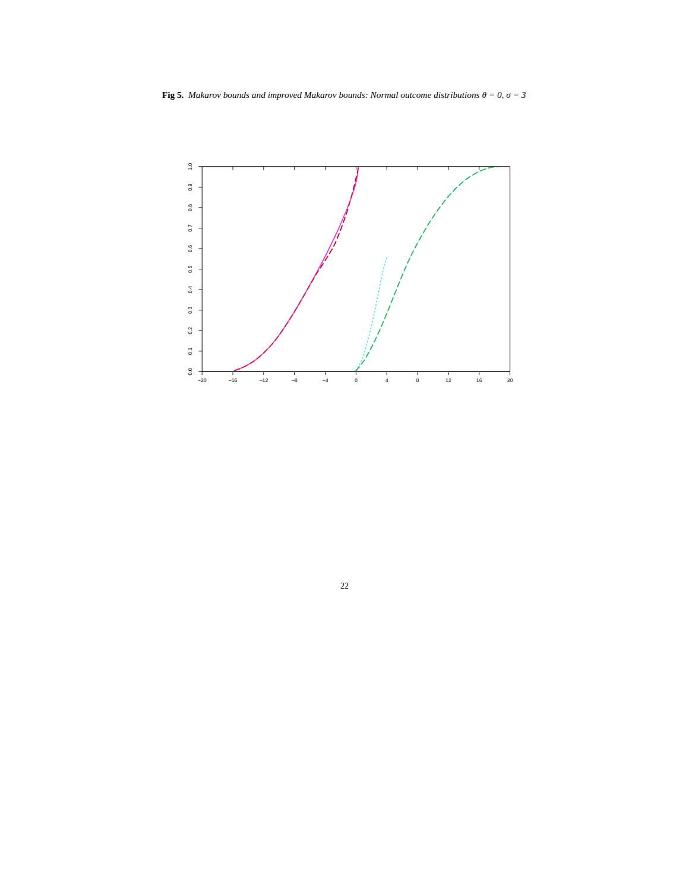Fig 5. Makarov bounds and improved Makarov bounds: Normal outcome distributions θ = 0, σ = 3
−20 −16 −12 −8 −4 0 4 8 12 16 20 0.0 0.1 0.2 0.3 0.4 0.5 0.6 0.7 0.8 0.9 1.0
22